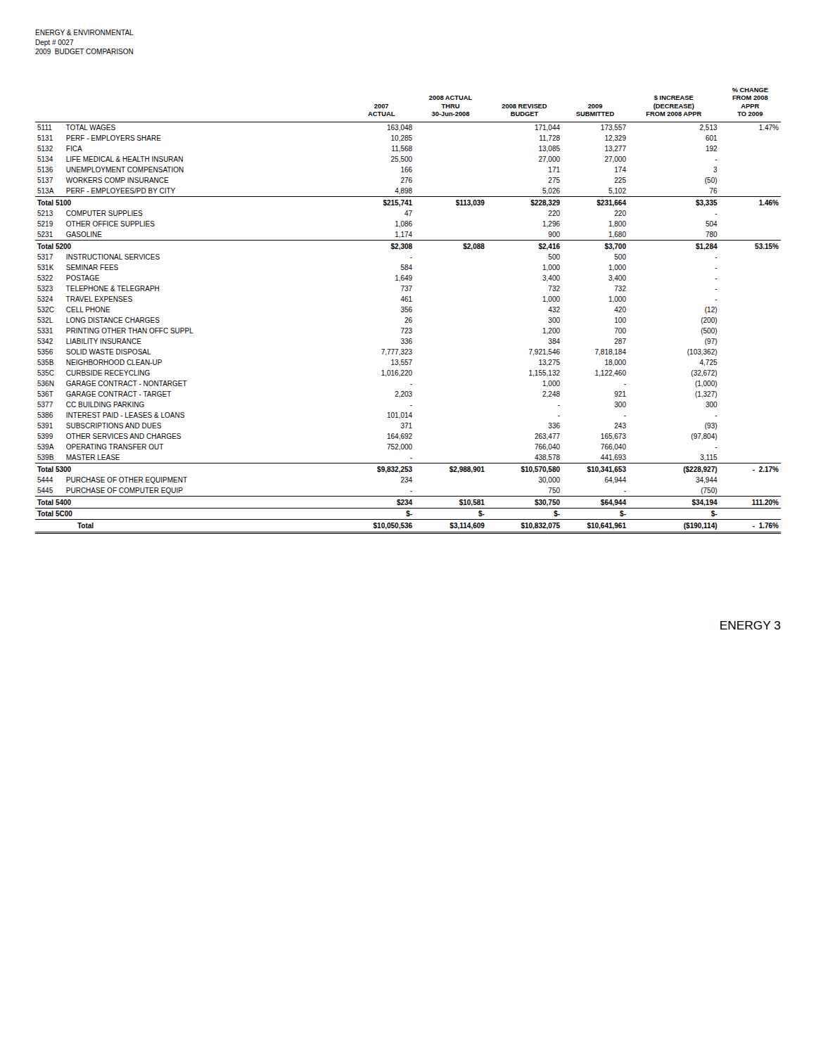ENERGY & ENVIRONMENTAL
Dept # 0027
2009 BUDGET COMPARISON
| | 2007 ACTUAL | 2008 ACTUAL THRU 30-Jun-2008 | 2008 REVISED BUDGET | 2009 SUBMITTED | $ INCREASE (DECREASE) FROM 2008 APPR | % CHANGE FROM 2008 APPR TO 2009 |
| --- | --- | --- | --- | --- | --- | --- |
| 5111 TOTAL WAGES | 163,048 | | 171,044 | 173,557 | 2,513 | 1.47% |
| 5131 PERF - EMPLOYERS SHARE | 10,285 | | 11,728 | 12,329 | 601 | |
| 5132 FICA | 11,568 | | 13,085 | 13,277 | 192 | |
| 5134 LIFE MEDICAL & HEALTH INSURAN | 25,500 | | 27,000 | 27,000 | - | |
| 5136 UNEMPLOYMENT COMPENSATION | 166 | | 171 | 174 | 3 | |
| 5137 WORKERS COMP INSURANCE | 276 | | 275 | 225 | (50) | |
| 513A PERF - EMPLOYEES/PD BY CITY | 4,898 | | 5,026 | 5,102 | 76 | |
| Total 5100 | $215,741 | $113,039 | $228,329 | $231,664 | $3,335 | 1.46% |
| 5213 COMPUTER SUPPLIES | 47 | | 220 | 220 | - | |
| 5219 OTHER OFFICE SUPPLIES | 1,086 | | 1,296 | 1,800 | 504 | |
| 5231 GASOLINE | 1,174 | | 900 | 1,680 | 780 | |
| Total 5200 | $2,308 | $2,088 | $2,416 | $3,700 | $1,284 | 53.15% |
| 5317 INSTRUCTIONAL SERVICES | - | | 500 | 500 | - | |
| 531K SEMINAR FEES | 584 | | 1,000 | 1,000 | - | |
| 5322 POSTAGE | 1,649 | | 3,400 | 3,400 | - | |
| 5323 TELEPHONE & TELEGRAPH | 737 | | 732 | 732 | - | |
| 5324 TRAVEL EXPENSES | 461 | | 1,000 | 1,000 | - | |
| 532C CELL PHONE | 356 | | 432 | 420 | (12) | |
| 532L LONG DISTANCE CHARGES | 26 | | 300 | 100 | (200) | |
| 5331 PRINTING OTHER THAN OFFC SUPPL | 723 | | 1,200 | 700 | (500) | |
| 5342 LIABILITY INSURANCE | 336 | | 384 | 287 | (97) | |
| 5356 SOLID WASTE DISPOSAL | 7,777,323 | | 7,921,546 | 7,818,184 | (103,362) | |
| 535B NEIGHBORHOOD CLEAN-UP | 13,557 | | 13,275 | 18,000 | 4,725 | |
| 535C CURBSIDE RECEYCLING | 1,016,220 | | 1,155,132 | 1,122,460 | (32,672) | |
| 536N GARAGE CONTRACT - NONTARGET | - | | 1,000 | - | (1,000) | |
| 536T GARAGE CONTRACT - TARGET | 2,203 | | 2,248 | 921 | (1,327) | |
| 5377 CC BUILDING PARKING | - | | - | 300 | 300 | |
| 5386 INTEREST PAID - LEASES & LOANS | 101,014 | | - | - | - | |
| 5391 SUBSCRIPTIONS AND DUES | 371 | | 336 | 243 | (93) | |
| 5399 OTHER SERVICES AND CHARGES | 164,692 | | 263,477 | 165,673 | (97,804) | |
| 539A OPERATING TRANSFER OUT | 752,000 | | 766,040 | 766,040 | - | |
| 539B MASTER LEASE | - | | 438,578 | 441,693 | 3,115 | |
| Total 5300 | $9,832,253 | $2,988,901 | $10,570,580 | $10,341,653 | ($228,927) | - 2.17% |
| 5444 PURCHASE OF OTHER EQUIPMENT | 234 | | 30,000 | 64,944 | 34,944 | |
| 5445 PURCHASE OF COMPUTER EQUIP | - | | 750 | - | (750) | |
| Total 5400 | $234 | $10,581 | $30,750 | $64,944 | $34,194 | 111.20% |
| Total 5C00 | $- | $- | $- | $- | $- | |
| Total | $10,050,536 | $3,114,609 | $10,832,075 | $10,641,961 | ($190,114) | - 1.76% |
ENERGY 3